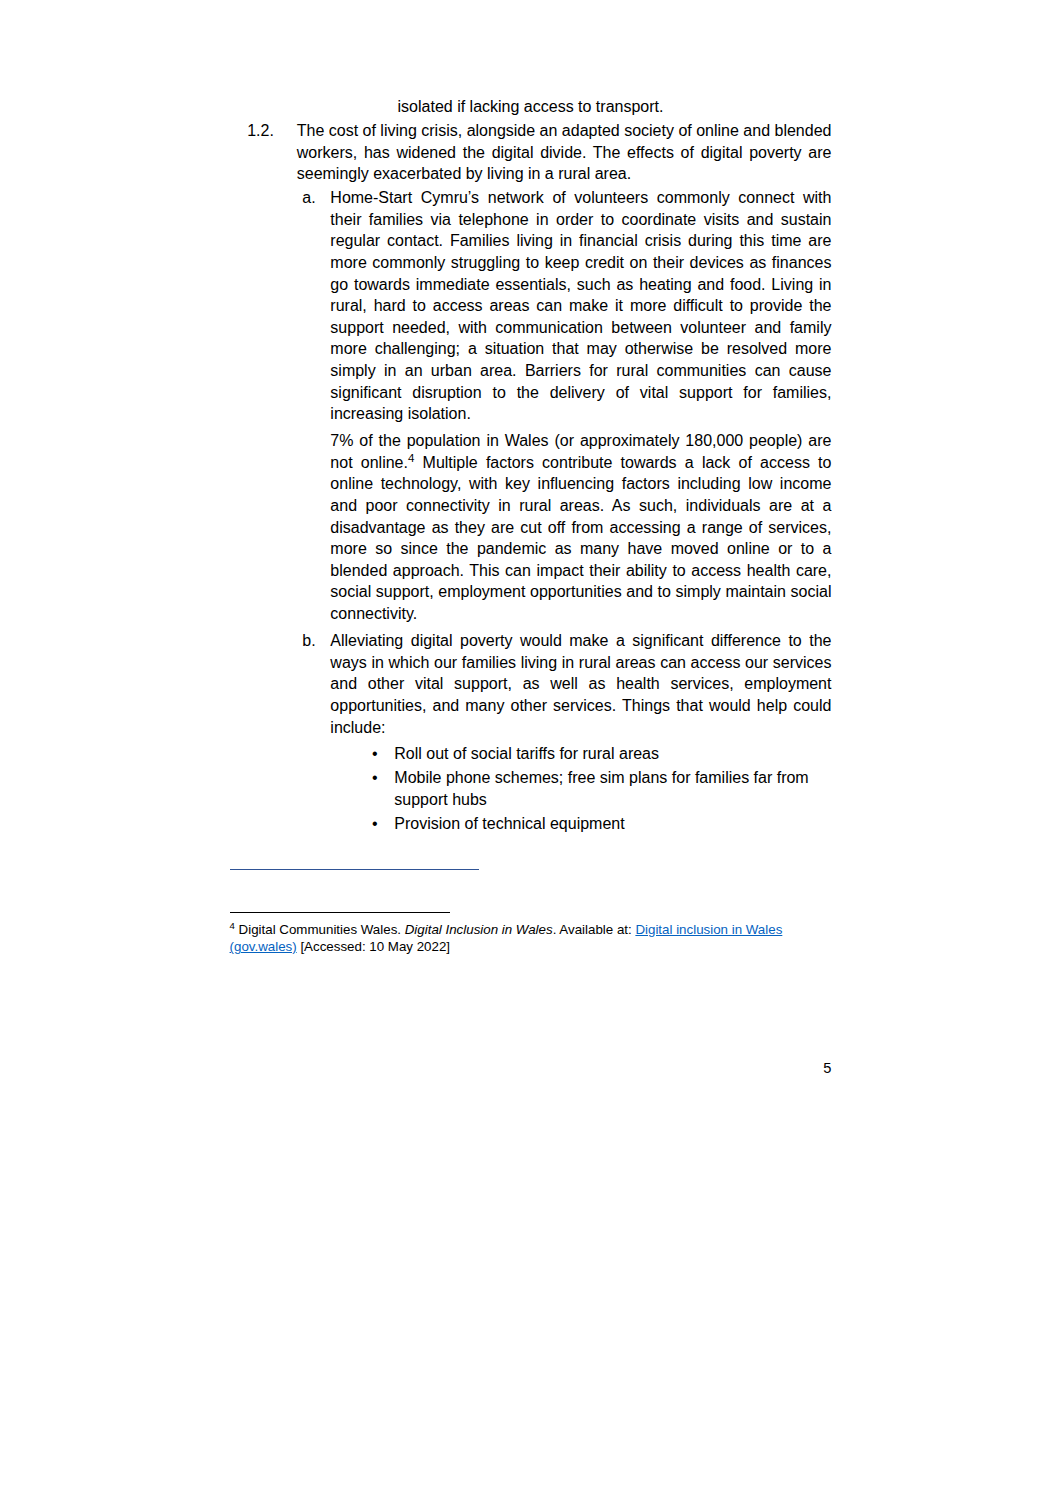isolated if lacking access to transport.
1.2. The cost of living crisis, alongside an adapted society of online and blended workers, has widened the digital divide. The effects of digital poverty are seemingly exacerbated by living in a rural area.
a. Home-Start Cymru’s network of volunteers commonly connect with their families via telephone in order to coordinate visits and sustain regular contact. Families living in financial crisis during this time are more commonly struggling to keep credit on their devices as finances go towards immediate essentials, such as heating and food. Living in rural, hard to access areas can make it more difficult to provide the support needed, with communication between volunteer and family more challenging; a situation that may otherwise be resolved more simply in an urban area. Barriers for rural communities can cause significant disruption to the delivery of vital support for families, increasing isolation.
7% of the population in Wales (or approximately 180,000 people) are not online.4 Multiple factors contribute towards a lack of access to online technology, with key influencing factors including low income and poor connectivity in rural areas. As such, individuals are at a disadvantage as they are cut off from accessing a range of services, more so since the pandemic as many have moved online or to a blended approach. This can impact their ability to access health care, social support, employment opportunities and to simply maintain social connectivity.
b. Alleviating digital poverty would make a significant difference to the ways in which our families living in rural areas can access our services and other vital support, as well as health services, employment opportunities, and many other services. Things that would help could include:
Roll out of social tariffs for rural areas
Mobile phone schemes; free sim plans for families far from support hubs
Provision of technical equipment
4 Digital Communities Wales. Digital Inclusion in Wales. Available at: Digital inclusion in Wales (gov.wales) [Accessed: 10 May 2022]
5